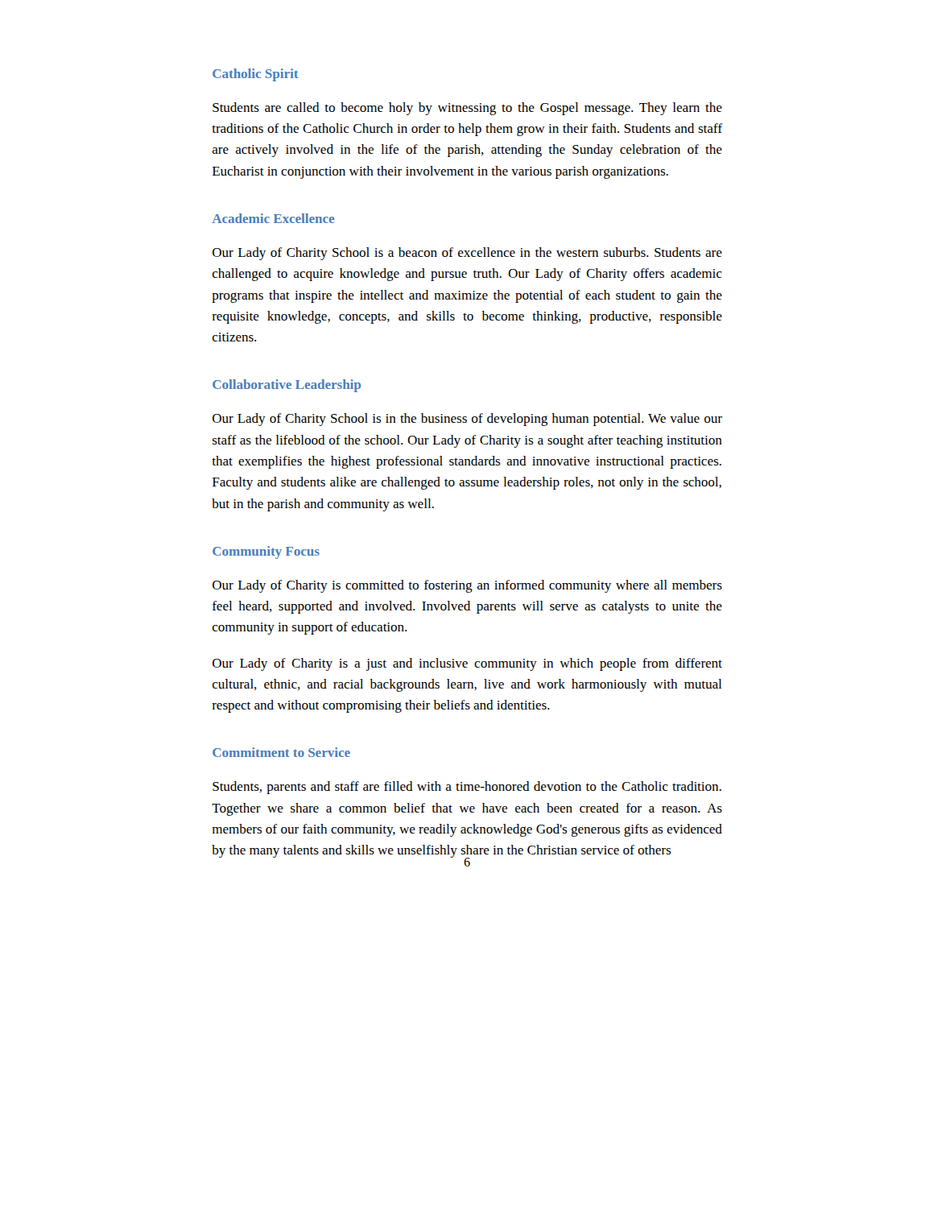Catholic Spirit
Students are called to become holy by witnessing to the Gospel message. They learn the traditions of the Catholic Church in order to help them grow in their faith. Students and staff are actively involved in the life of the parish, attending the Sunday celebration of the Eucharist in conjunction with their involvement in the various parish organizations.
Academic Excellence
Our Lady of Charity School is a beacon of excellence in the western suburbs. Students are challenged to acquire knowledge and pursue truth. Our Lady of Charity offers academic programs that inspire the intellect and maximize the potential of each student to gain the requisite knowledge, concepts, and skills to become thinking, productive, responsible citizens.
Collaborative Leadership
Our Lady of Charity School is in the business of developing human potential. We value our staff as the lifeblood of the school. Our Lady of Charity is a sought after teaching institution that exemplifies the highest professional standards and innovative instructional practices. Faculty and students alike are challenged to assume leadership roles, not only in the school, but in the parish and community as well.
Community Focus
Our Lady of Charity is committed to fostering an informed community where all members feel heard, supported and involved. Involved parents will serve as catalysts to unite the community in support of education.
Our Lady of Charity is a just and inclusive community in which people from different cultural, ethnic, and racial backgrounds learn, live and work harmoniously with mutual respect and without compromising their beliefs and identities.
Commitment to Service
Students, parents and staff are filled with a time-honored devotion to the Catholic tradition. Together we share a common belief that we have each been created for a reason. As members of our faith community, we readily acknowledge God's generous gifts as evidenced by the many talents and skills we unselfishly share in the Christian service of others
6